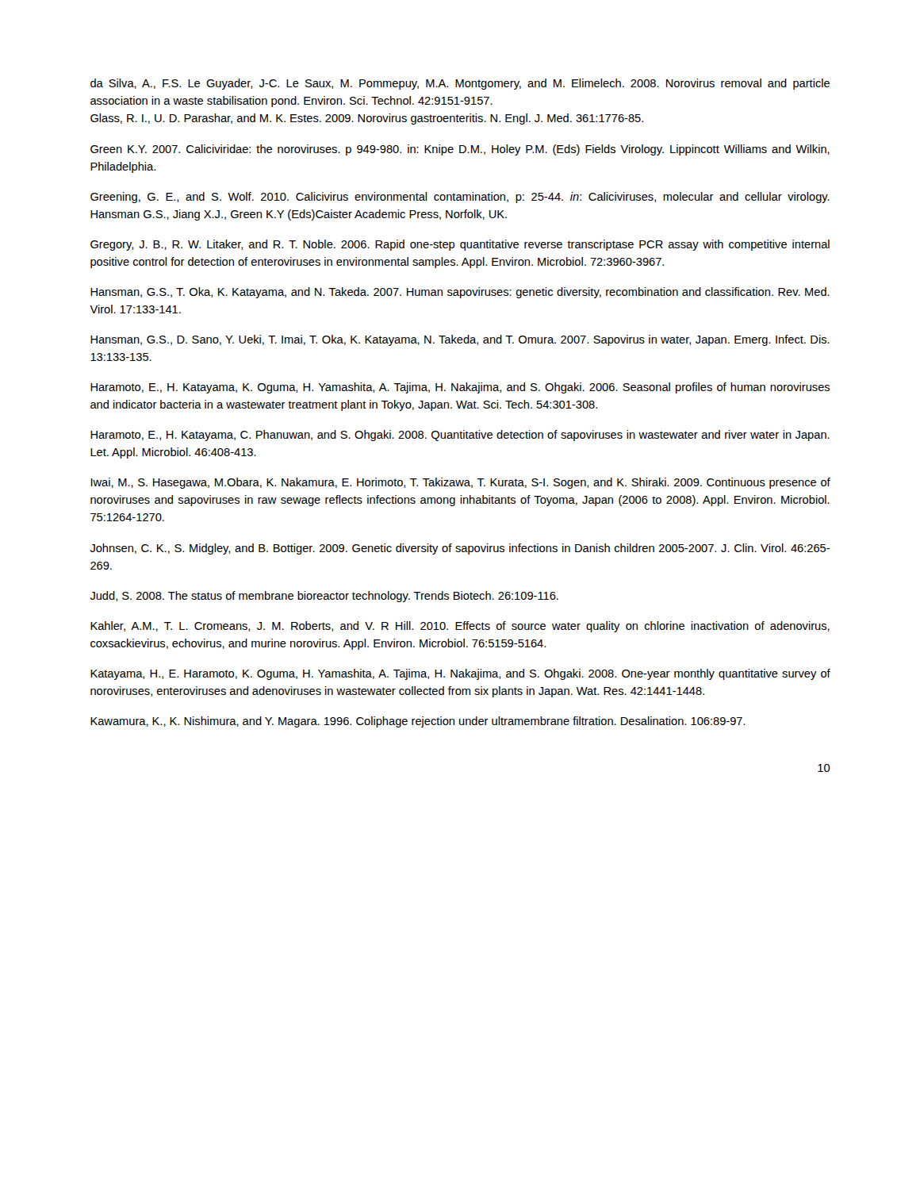da Silva, A., F.S. Le Guyader, J-C. Le Saux, M. Pommepuy, M.A. Montgomery, and M. Elimelech. 2008. Norovirus removal and particle association in a waste stabilisation pond. Environ. Sci. Technol. 42:9151-9157.
Glass, R. I., U. D. Parashar, and M. K. Estes. 2009. Norovirus gastroenteritis. N. Engl. J. Med. 361:1776-85.
Green K.Y. 2007. Caliciviridae: the noroviruses. p 949-980. in: Knipe D.M., Holey P.M. (Eds) Fields Virology. Lippincott Williams and Wilkin, Philadelphia.
Greening, G. E., and S. Wolf. 2010. Calicivirus environmental contamination, p: 25-44. in: Caliciviruses, molecular and cellular virology. Hansman G.S., Jiang X.J., Green K.Y (Eds)Caister Academic Press, Norfolk, UK.
Gregory, J. B., R. W. Litaker, and R. T. Noble. 2006. Rapid one-step quantitative reverse transcriptase PCR assay with competitive internal positive control for detection of enteroviruses in environmental samples. Appl. Environ. Microbiol. 72:3960-3967.
Hansman, G.S., T. Oka, K. Katayama, and N. Takeda. 2007. Human sapoviruses: genetic diversity, recombination and classification. Rev. Med. Virol. 17:133-141.
Hansman, G.S., D. Sano, Y. Ueki, T. Imai, T. Oka, K. Katayama, N. Takeda, and T. Omura. 2007. Sapovirus in water, Japan. Emerg. Infect. Dis. 13:133-135.
Haramoto, E., H. Katayama, K. Oguma, H. Yamashita, A. Tajima, H. Nakajima, and S. Ohgaki. 2006. Seasonal profiles of human noroviruses and indicator bacteria in a wastewater treatment plant in Tokyo, Japan. Wat. Sci. Tech. 54:301-308.
Haramoto, E., H. Katayama, C. Phanuwan, and S. Ohgaki. 2008. Quantitative detection of sapoviruses in wastewater and river water in Japan. Let. Appl. Microbiol. 46:408-413.
Iwai, M., S. Hasegawa, M.Obara, K. Nakamura, E. Horimoto, T. Takizawa, T. Kurata, S-I. Sogen, and K. Shiraki. 2009. Continuous presence of noroviruses and sapoviruses in raw sewage reflects infections among inhabitants of Toyoma, Japan (2006 to 2008). Appl. Environ. Microbiol. 75:1264-1270.
Johnsen, C. K., S. Midgley, and B. Bottiger. 2009. Genetic diversity of sapovirus infections in Danish children 2005-2007. J. Clin. Virol. 46:265-269.
Judd, S. 2008. The status of membrane bioreactor technology. Trends Biotech. 26:109-116.
Kahler, A.M., T. L. Cromeans, J. M. Roberts, and V. R Hill. 2010. Effects of source water quality on chlorine inactivation of adenovirus, coxsackievirus, echovirus, and murine norovirus. Appl. Environ. Microbiol. 76:5159-5164.
Katayama, H., E. Haramoto, K. Oguma, H. Yamashita, A. Tajima, H. Nakajima, and S. Ohgaki. 2008. One-year monthly quantitative survey of noroviruses, enteroviruses and adenoviruses in wastewater collected from six plants in Japan. Wat. Res. 42:1441-1448.
Kawamura, K., K. Nishimura, and Y. Magara. 1996. Coliphage rejection under ultramembrane filtration. Desalination. 106:89-97.
10